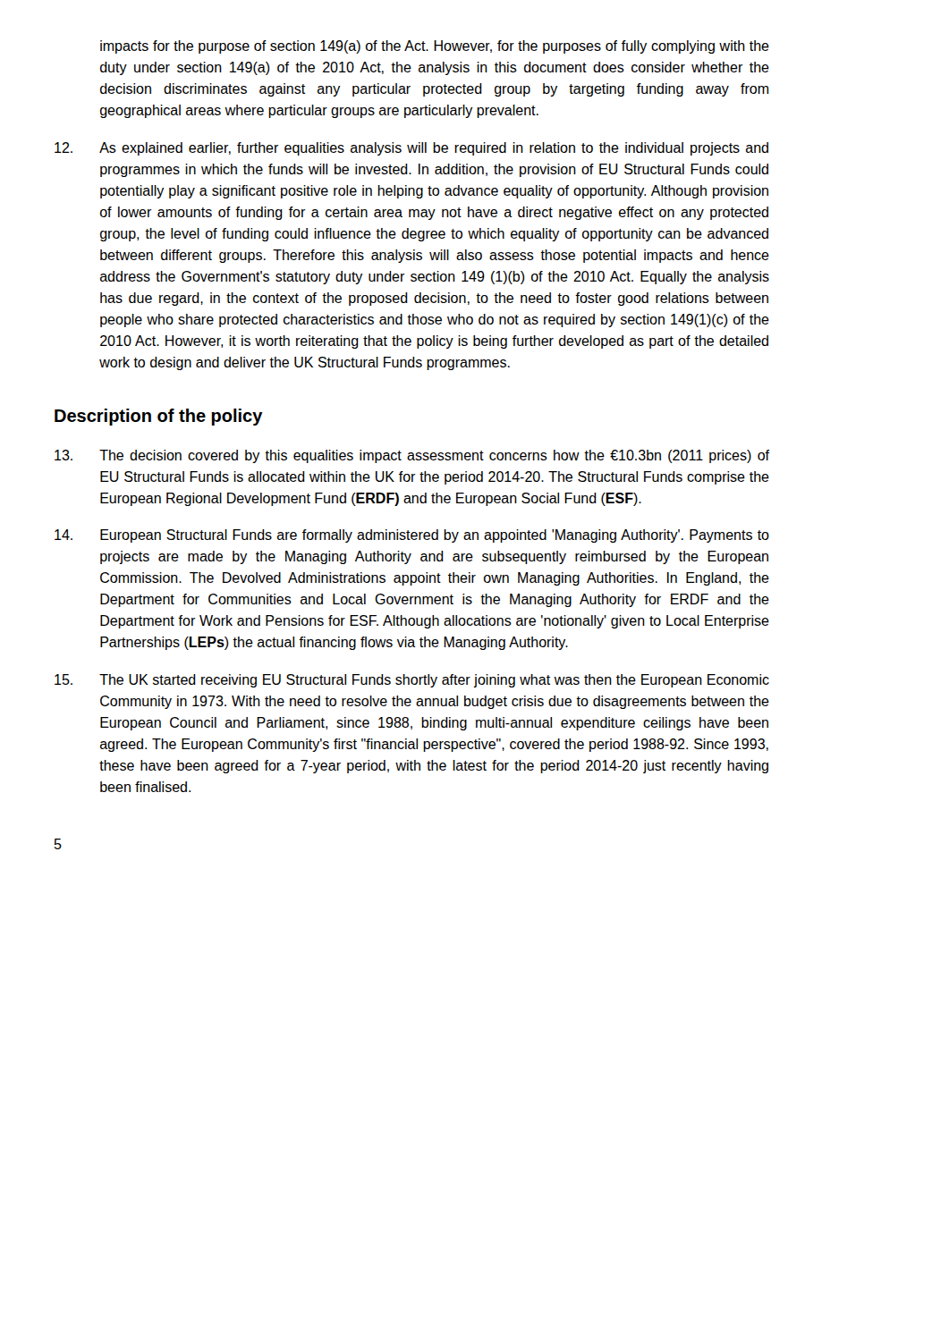impacts for the purpose of section 149(a) of the Act. However, for the purposes of fully complying with the duty under section 149(a) of the 2010 Act, the analysis in this document does consider whether the decision discriminates against any particular protected group by targeting funding away from geographical areas where particular groups are particularly prevalent.
As explained earlier, further equalities analysis will be required in relation to the individual projects and programmes in which the funds will be invested. In addition, the provision of EU Structural Funds could potentially play a significant positive role in helping to advance equality of opportunity. Although provision of lower amounts of funding for a certain area may not have a direct negative effect on any protected group, the level of funding could influence the degree to which equality of opportunity can be advanced between different groups. Therefore this analysis will also assess those potential impacts and hence address the Government's statutory duty under section 149 (1)(b) of the 2010 Act. Equally the analysis has due regard, in the context of the proposed decision, to the need to foster good relations between people who share protected characteristics and those who do not as required by section 149(1)(c) of the 2010 Act. However, it is worth reiterating that the policy is being further developed as part of the detailed work to design and deliver the UK Structural Funds programmes.
Description of the policy
The decision covered by this equalities impact assessment concerns how the €10.3bn (2011 prices) of EU Structural Funds is allocated within the UK for the period 2014-20. The Structural Funds comprise the European Regional Development Fund (ERDF) and the European Social Fund (ESF).
European Structural Funds are formally administered by an appointed 'Managing Authority'. Payments to projects are made by the Managing Authority and are subsequently reimbursed by the European Commission. The Devolved Administrations appoint their own Managing Authorities. In England, the Department for Communities and Local Government is the Managing Authority for ERDF and the Department for Work and Pensions for ESF. Although allocations are 'notionally' given to Local Enterprise Partnerships (LEPs) the actual financing flows via the Managing Authority.
The UK started receiving EU Structural Funds shortly after joining what was then the European Economic Community in 1973. With the need to resolve the annual budget crisis due to disagreements between the European Council and Parliament, since 1988, binding multi-annual expenditure ceilings have been agreed. The European Community's first "financial perspective", covered the period 1988-92. Since 1993, these have been agreed for a 7-year period, with the latest for the period 2014-20 just recently having been finalised.
5